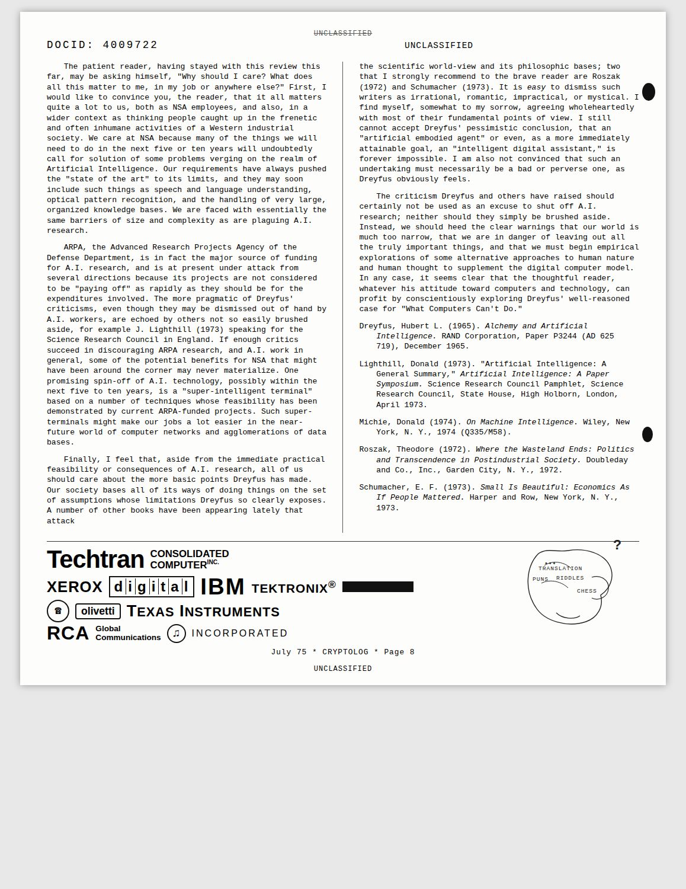UNCLASSIFIED
DOCID: 4009722 UNCLASSIFIED
The patient reader, having stayed with this review this far, may be asking himself, "Why should I care? What does all this matter to me, in my job or anywhere else?" First, I would like to convince you, the reader, that it all matters quite a lot to us, both as NSA employees, and also, in a wider context as thinking people caught up in the frenetic and often inhumane activities of a Western industrial society. We care at NSA because many of the things we will need to do in the next five or ten years will undoubtedly call for solution of some problems verging on the realm of Artificial Intelligence. Our requirements have always pushed the "state of the art" to its limits, and they may soon include such things as speech and language understanding, optical pattern recognition, and the handling of very large, organized knowledge bases. We are faced with essentially the same barriers of size and complexity as are plaguing A.I. research.
ARPA, the Advanced Research Projects Agency of the Defense Department, is in fact the major source of funding for A.I. research, and is at present under attack from several directions because its projects are not considered to be "paying off" as rapidly as they should be for the expenditures involved. The more pragmatic of Dreyfus' criticisms, even though they may be dismissed out of hand by A.I. workers, are echoed by others not so easily brushed aside, for example J. Lighthill (1973) speaking for the Science Research Council in England. If enough critics succeed in discouraging ARPA research, and A.I. work in general, some of the potential benefits for NSA that might have been around the corner may never materialize. One promising spin-off of A.I. technology, possibly within the next five to ten years, is a "super-intelligent terminal" based on a number of techniques whose feasibility has been demonstrated by current ARPA-funded projects. Such super-terminals might make our jobs a lot easier in the near-future world of computer networks and agglomerations of data bases.
Finally, I feel that, aside from the immediate practical feasibility or consequences of A.I. research, all of us should care about the more basic points Dreyfus has made. Our society bases all of its ways of doing things on the set of assumptions whose limitations Dreyfus so clearly exposes. A number of other books have been appearing lately that attack
the scientific world-view and its philosophic bases; two that I strongly recommend to the brave reader are Roszak (1972) and Schumacher (1973). It is easy to dismiss such writers as irrational, romantic, impractical, or mystical. I find myself, somewhat to my sorrow, agreeing wholeheartedly with most of their fundamental points of view. I still cannot accept Dreyfus' pessimistic conclusion, that an "artificial embodied agent" or even, as a more immediately attainable goal, an "intelligent digital assistant," is forever impossible. I am also not convinced that such an undertaking must necessarily be a bad or perverse one, as Dreyfus obviously feels.
The criticism Dreyfus and others have raised should certainly not be used as an excuse to shut off A.I. research; neither should they simply be brushed aside. Instead, we should heed the clear warnings that our world is much too narrow, that we are in danger of leaving out all the truly important things, and that we must begin empirical explorations of some alternative approaches to human nature and human thought to supplement the digital computer model. In any case, it seems clear that the thoughtful reader, whatever his attitude toward computers and technology, can profit by conscientiously exploring Dreyfus' well-reasoned case for "What Computers Can't Do."
Dreyfus, Hubert L. (1965). Alchemy and Artificial Intelligence. RAND Corporation, Paper P3244 (AD 625 719), December 1965.
Lighthill, Donald (1973). "Artificial Intelligence: A General Summary," Artificial Intelligence: A Paper Symposium. Science Research Council Pamphlet, Science Research Council, State House, High Holborn, London, April 1973.
Michie, Donald (1974). On Machine Intelligence. Wiley, New York, N. Y., 1974 (Q335/M58).
Roszak, Theodore (1972). Where the Wasteland Ends: Politics and Transcendence in Postindustrial Society. Doubleday and Co., Inc., Garden City, N. Y., 1972.
Schumacher, E. F. (1973). Small Is Beautiful: Economics As If People Mattered. Harper and Row, New York, N. Y., 1973.
? ✦✦✦ TRANSLATION PUNS RIDDLES CHESS
Techtran CONSOLIDATED
COMPUTERINC.
XEROX digital IBM TEKTRONIX®
☎ olivetti TEXAS INSTRUMENTS
RCA Global
Communications ♫ INCORPORATED
July 75 * CRYPTOLOG * Page 8
UNCLASSIFIED